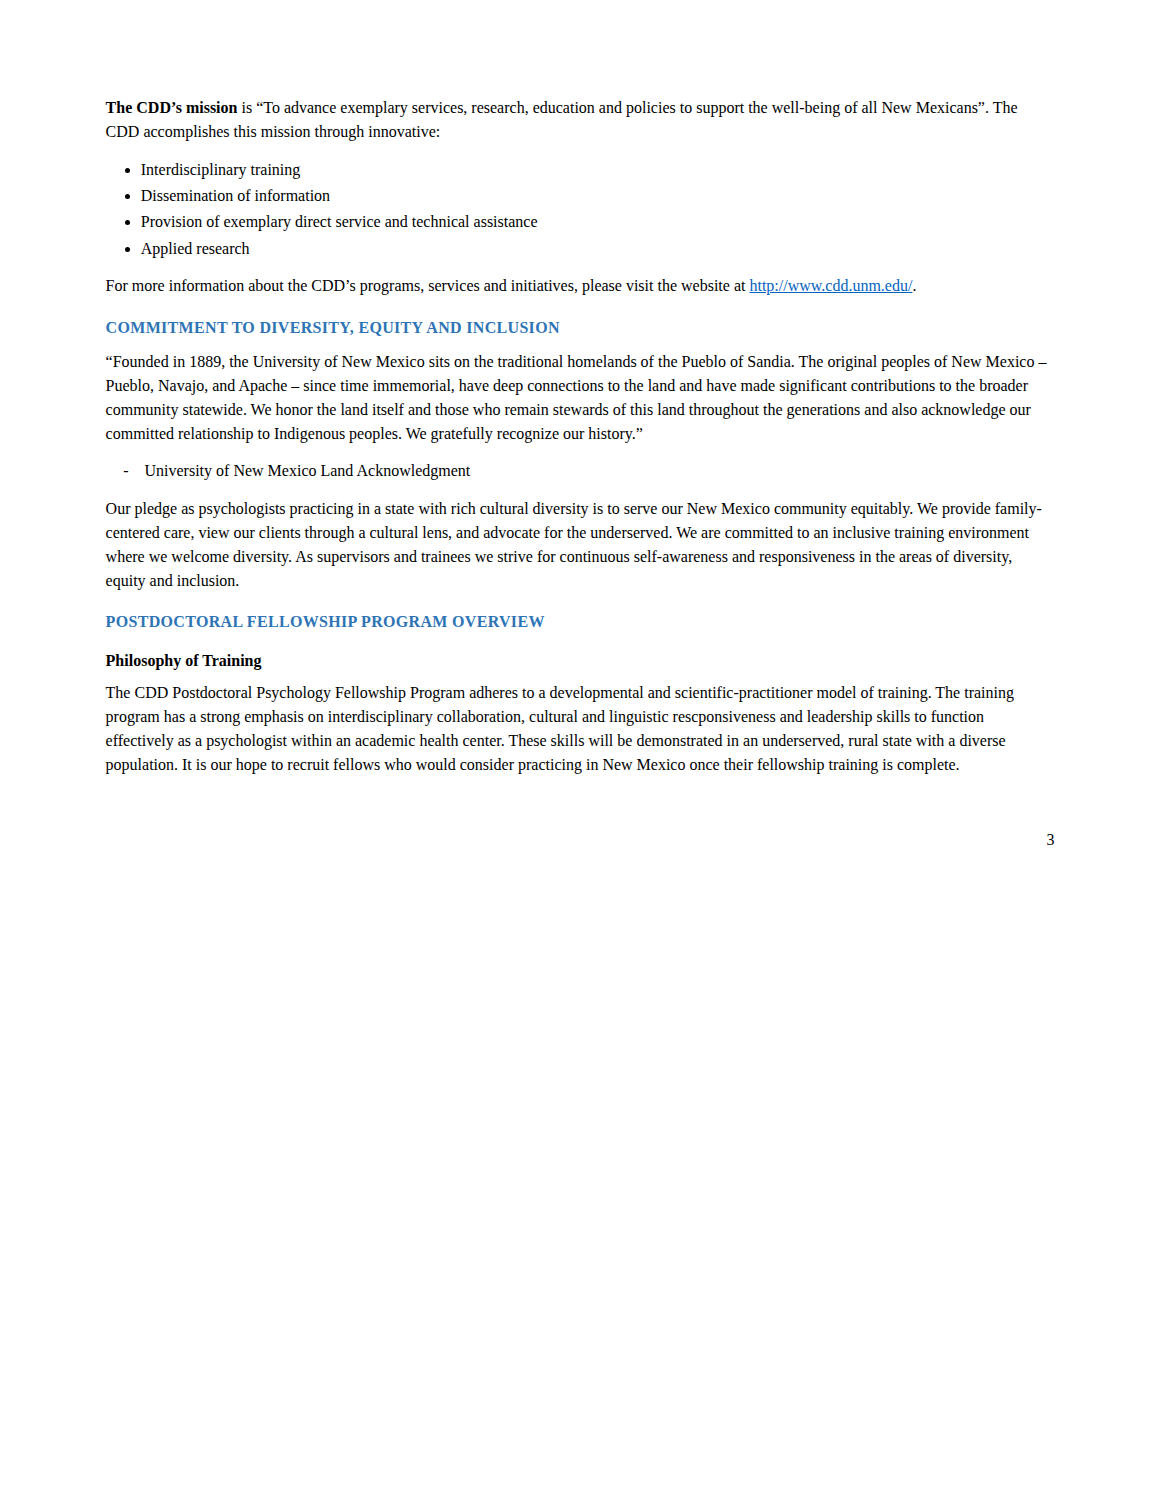The CDD’s mission is “To advance exemplary services, research, education and policies to support the well-being of all New Mexicans”. The CDD accomplishes this mission through innovative:
Interdisciplinary training
Dissemination of information
Provision of exemplary direct service and technical assistance
Applied research
For more information about the CDD’s programs, services and initiatives, please visit the website at http://www.cdd.unm.edu/.
Commitment to Diversity, Equity and Inclusion
“Founded in 1889, the University of New Mexico sits on the traditional homelands of the Pueblo of Sandia. The original peoples of New Mexico – Pueblo, Navajo, and Apache – since time immemorial, have deep connections to the land and have made significant contributions to the broader community statewide. We honor the land itself and those who remain stewards of this land throughout the generations and also acknowledge our committed relationship to Indigenous peoples. We gratefully recognize our history.”
- University of New Mexico Land Acknowledgment
Our pledge as psychologists practicing in a state with rich cultural diversity is to serve our New Mexico community equitably. We provide family-centered care, view our clients through a cultural lens, and advocate for the underserved. We are committed to an inclusive training environment where we welcome diversity. As supervisors and trainees we strive for continuous self-awareness and responsiveness in the areas of diversity, equity and inclusion.
Postdoctoral Fellowship Program Overview
Philosophy of Training
The CDD Postdoctoral Psychology Fellowship Program adheres to a developmental and scientific-practitioner model of training. The training program has a strong emphasis on interdisciplinary collaboration, cultural and linguistic rescponsiveness and leadership skills to function effectively as a psychologist within an academic health center. These skills will be demonstrated in an underserved, rural state with a diverse population. It is our hope to recruit fellows who would consider practicing in New Mexico once their fellowship training is complete.
3